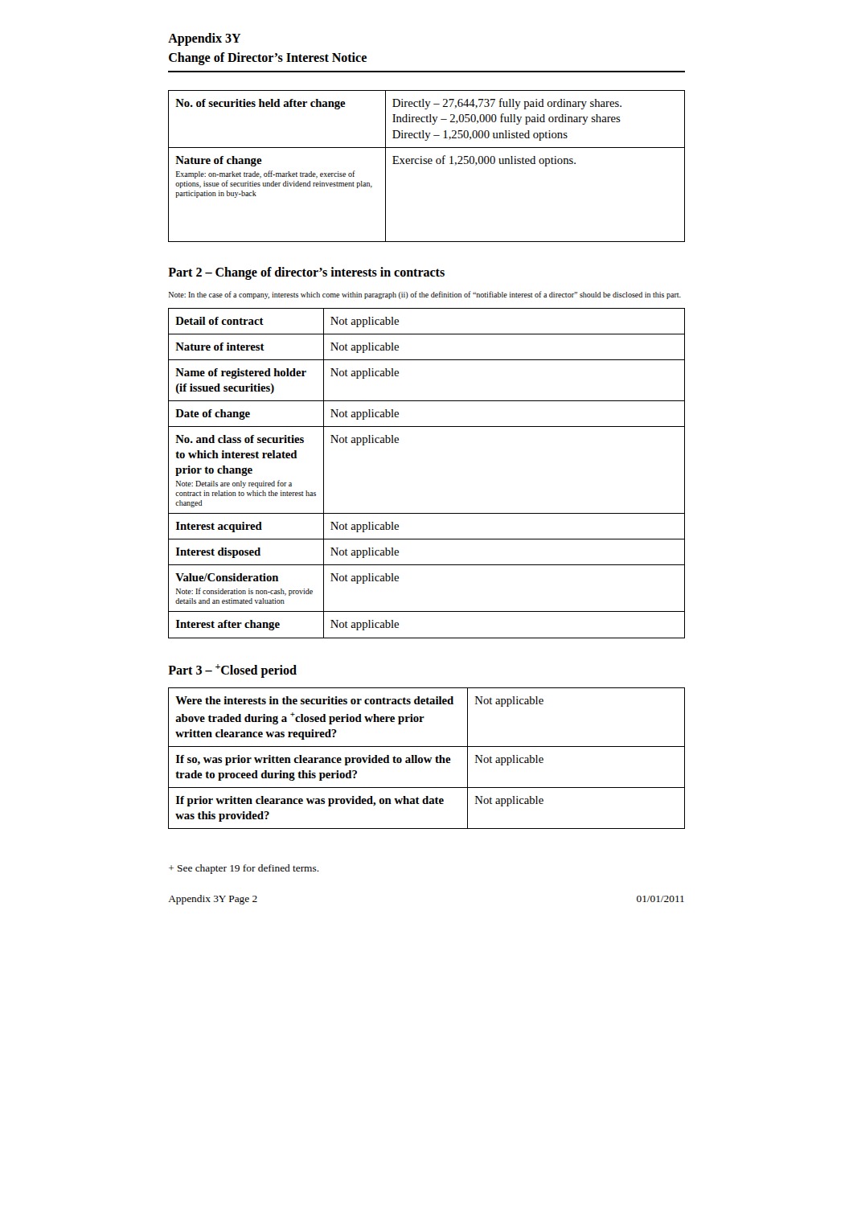Appendix 3Y
Change of Director’s Interest Notice
| No. of securities held after change | Directly – 27,644,737 fully paid ordinary shares. Indirectly – 2,050,000 fully paid ordinary shares Directly – 1,250,000 unlisted options |
| Nature of change Example: on-market trade, off-market trade, exercise of options, issue of securities under dividend reinvestment plan, participation in buy-back | Exercise of 1,250,000 unlisted options. |
Part 2 – Change of director’s interests in contracts
Note: In the case of a company, interests which come within paragraph (ii) of the definition of “notifiable interest of a director” should be disclosed in this part.
| Detail of contract | Not applicable |
| Nature of interest | Not applicable |
| Name of registered holder (if issued securities) | Not applicable |
| Date of change | Not applicable |
| No. and class of securities to which interest related prior to change Note: Details are only required for a contract in relation to which the interest has changed | Not applicable |
| Interest acquired | Not applicable |
| Interest disposed | Not applicable |
| Value/Consideration Note: If consideration is non-cash, provide details and an estimated valuation | Not applicable |
| Interest after change | Not applicable |
Part 3 – +Closed period
| Were the interests in the securities or contracts detailed above traded during a + closed period where prior written clearance was required? | Not applicable |
| If so, was prior written clearance provided to allow the trade to proceed during this period? | Not applicable |
| If prior written clearance was provided, on what date was this provided? | Not applicable |
+ See chapter 19 for defined terms.
Appendix 3Y Page 2 01/01/2011